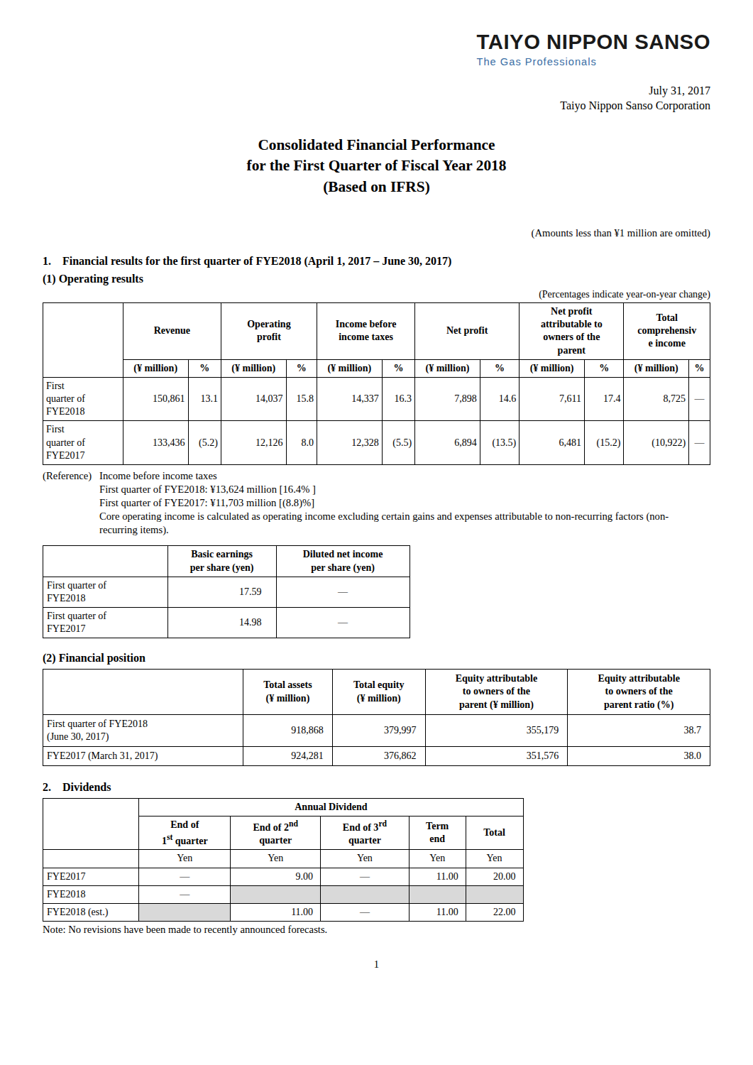TAIYO NIPPON SANSO
The Gas Professionals
July 31, 2017
Taiyo Nippon Sanso Corporation
Consolidated Financial Performance
for the First Quarter of Fiscal Year 2018
(Based on IFRS)
(Amounts less than ¥1 million are omitted)
1. Financial results for the first quarter of FYE2018 (April 1, 2017 – June 30, 2017)
(1) Operating results
(Percentages indicate year-on-year change)
| | Revenue | Operating profit | Income before income taxes | Net profit | Net profit attributable to owners of the parent | Total comprehensiv e income |
| --- | --- | --- | --- | --- | --- | --- |
| (¥ million) | % | (¥ million) | % | (¥ million) | % | (¥ million) | % | (¥ million) | % | (¥ million) | % |
| First quarter of FYE2018 | 150,861 | 13.1 | 14,037 | 15.8 | 14,337 | 16.3 | 7,898 | 14.6 | 7,611 | 17.4 | 8,725 | — |
| First quarter of FYE2017 | 133,436 | (5.2) | 12,126 | 8.0 | 12,328 | (5.5) | 6,894 | (13.5) | 6,481 | (15.2) | (10,922) | — |
(Reference) Income before income taxes
First quarter of FYE2018: ¥13,624 million [16.4% ]
First quarter of FYE2017: ¥11,703 million [(8.8)%]
Core operating income is calculated as operating income excluding certain gains and expenses attributable to non-recurring factors (non-recurring items).
| | Basic earnings per share (yen) | Diluted net income per share (yen) |
| --- | --- | --- |
| First quarter of FYE2018 | 17.59 | — |
| First quarter of FYE2017 | 14.98 | — |
(2) Financial position
| | Total assets (¥ million) | Total equity (¥ million) | Equity attributable to owners of the parent (¥ million) | Equity attributable to owners of the parent ratio (%) |
| --- | --- | --- | --- | --- |
| First quarter of FYE2018 (June 30, 2017) | 918,868 | 379,997 | 355,179 | 38.7 |
| FYE2017 (March 31, 2017) | 924,281 | 376,862 | 351,576 | 38.0 |
2. Dividends
| | Annual Dividend |
| --- | --- |
| End of 1 st quarter | End of 2 nd quarter | End of 3 rd quarter | Term end | Total |
| | Yen | Yen | Yen | Yen | Yen |
| FYE2017 | — | 9.00 | — | 11.00 | 20.00 |
| FYE2018 | — | | | | |
| FYE2018 (est.) | | 11.00 | — | 11.00 | 22.00 |
Note: No revisions have been made to recently announced forecasts.
1